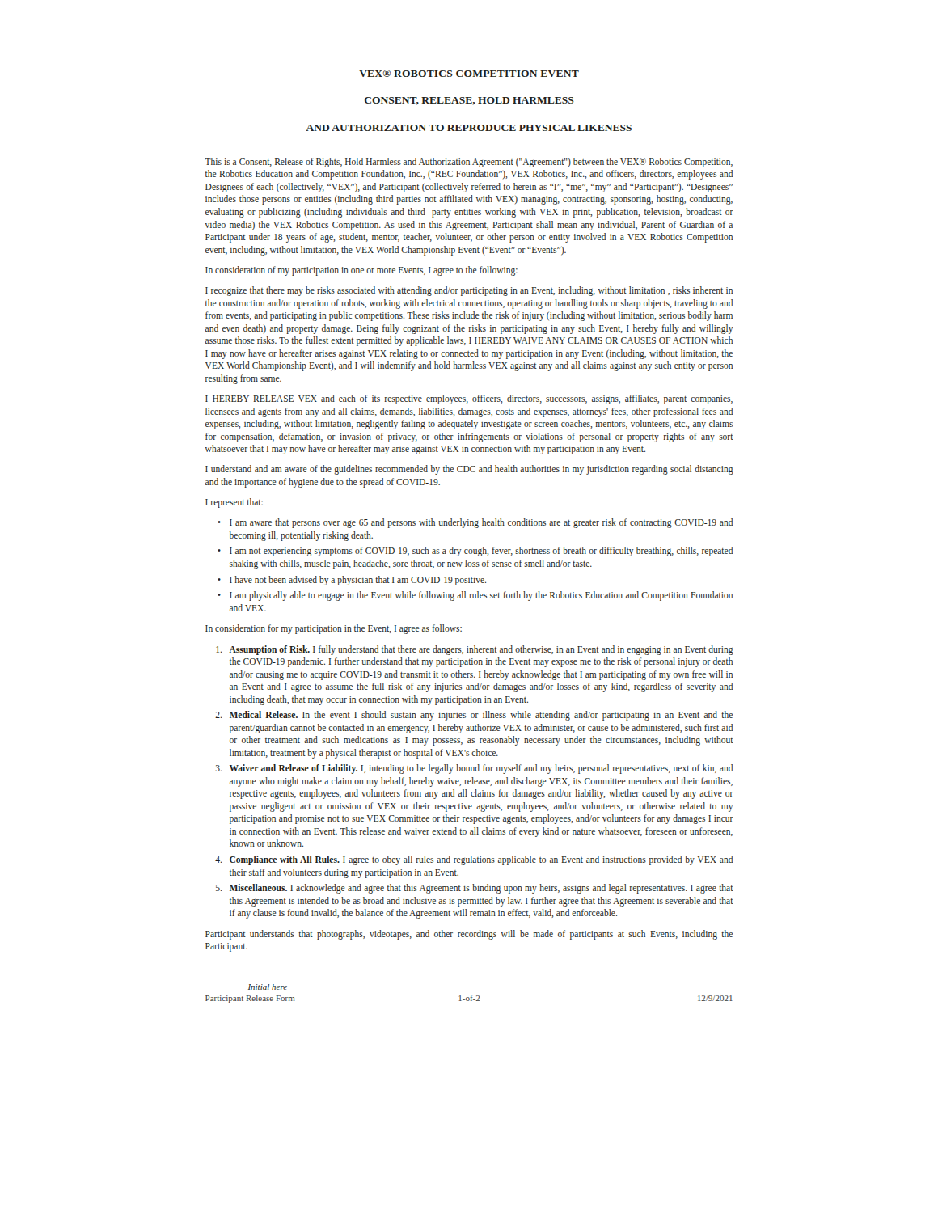VEX® ROBOTICS COMPETITION EVENT
CONSENT, RELEASE, HOLD HARMLESS
AND AUTHORIZATION TO REPRODUCE PHYSICAL LIKENESS
This is a Consent, Release of Rights, Hold Harmless and Authorization Agreement ("Agreement") between the VEX® Robotics Competition, the Robotics Education and Competition Foundation, Inc., (“REC Foundation”), VEX Robotics, Inc., and officers, directors, employees and Designees of each (collectively, “VEX”), and Participant (collectively referred to herein as “I”, “me”, “my” and “Participant”). “Designees” includes those persons or entities (including third parties not affiliated with VEX) managing, contracting, sponsoring, hosting, conducting, evaluating or publicizing (including individuals and third- party entities working with VEX in print, publication, television, broadcast or video media) the VEX Robotics Competition. As used in this Agreement, Participant shall mean any individual, Parent of Guardian of a Participant under 18 years of age, student, mentor, teacher, volunteer, or other person or entity involved in a VEX Robotics Competition event, including, without limitation, the VEX World Championship Event (“Event” or “Events”).
In consideration of my participation in one or more Events, I agree to the following:
I recognize that there may be risks associated with attending and/or participating in an Event, including, without limitation , risks inherent in the construction and/or operation of robots, working with electrical connections, operating or handling tools or sharp objects, traveling to and from events, and participating in public competitions. These risks include the risk of injury (including without limitation, serious bodily harm and even death) and property damage. Being fully cognizant of the risks in participating in any such Event, I hereby fully and willingly assume those risks. To the fullest extent permitted by applicable laws, I HEREBY WAIVE ANY CLAIMS OR CAUSES OF ACTION which I may now have or hereafter arises against VEX relating to or connected to my participation in any Event (including, without limitation, the VEX World Championship Event), and I will indemnify and hold harmless VEX against any and all claims against any such entity or person resulting from same.
I HEREBY RELEASE VEX and each of its respective employees, officers, directors, successors, assigns, affiliates, parent companies, licensees and agents from any and all claims, demands, liabilities, damages, costs and expenses, attorneys' fees, other professional fees and expenses, including, without limitation, negligently failing to adequately investigate or screen coaches, mentors, volunteers, etc., any claims for compensation, defamation, or invasion of privacy, or other infringements or violations of personal or property rights of any sort whatsoever that I may now have or hereafter may arise against VEX in connection with my participation in any Event.
I understand and am aware of the guidelines recommended by the CDC and health authorities in my jurisdiction regarding social distancing and the importance of hygiene due to the spread of COVID-19.
I represent that:
I am aware that persons over age 65 and persons with underlying health conditions are at greater risk of contracting COVID-19 and becoming ill, potentially risking death.
I am not experiencing symptoms of COVID-19, such as a dry cough, fever, shortness of breath or difficulty breathing, chills, repeated shaking with chills, muscle pain, headache, sore throat, or new loss of sense of smell and/or taste.
I have not been advised by a physician that I am COVID-19 positive.
I am physically able to engage in the Event while following all rules set forth by the Robotics Education and Competition Foundation and VEX.
In consideration for my participation in the Event, I agree as follows:
Assumption of Risk. I fully understand that there are dangers, inherent and otherwise, in an Event and in engaging in an Event during the COVID-19 pandemic. I further understand that my participation in the Event may expose me to the risk of personal injury or death and/or causing me to acquire COVID-19 and transmit it to others. I hereby acknowledge that I am participating of my own free will in an Event and I agree to assume the full risk of any injuries and/or damages and/or losses of any kind, regardless of severity and including death, that may occur in connection with my participation in an Event.
Medical Release. In the event I should sustain any injuries or illness while attending and/or participating in an Event and the parent/guardian cannot be contacted in an emergency, I hereby authorize VEX to administer, or cause to be administered, such first aid or other treatment and such medications as I may possess, as reasonably necessary under the circumstances, including without limitation, treatment by a physical therapist or hospital of VEX's choice.
Waiver and Release of Liability. I, intending to be legally bound for myself and my heirs, personal representatives, next of kin, and anyone who might make a claim on my behalf, hereby waive, release, and discharge VEX, its Committee members and their families, respective agents, employees, and volunteers from any and all claims for damages and/or liability, whether caused by any active or passive negligent act or omission of VEX or their respective agents, employees, and/or volunteers, or otherwise related to my participation and promise not to sue VEX Committee or their respective agents, employees, and/or volunteers for any damages I incur in connection with an Event. This release and waiver extend to all claims of every kind or nature whatsoever, foreseen or unforeseen, known or unknown.
Compliance with All Rules. I agree to obey all rules and regulations applicable to an Event and instructions provided by VEX and their staff and volunteers during my participation in an Event.
Miscellaneous. I acknowledge and agree that this Agreement is binding upon my heirs, assigns and legal representatives. I agree that this Agreement is intended to be as broad and inclusive as is permitted by law. I further agree that this Agreement is severable and that if any clause is found invalid, the balance of the Agreement will remain in effect, valid, and enforceable.
Participant understands that photographs, videotapes, and other recordings will be made of participants at such Events, including the Participant.
Initial here
Participant Release Form
1-of-2
12/9/2021